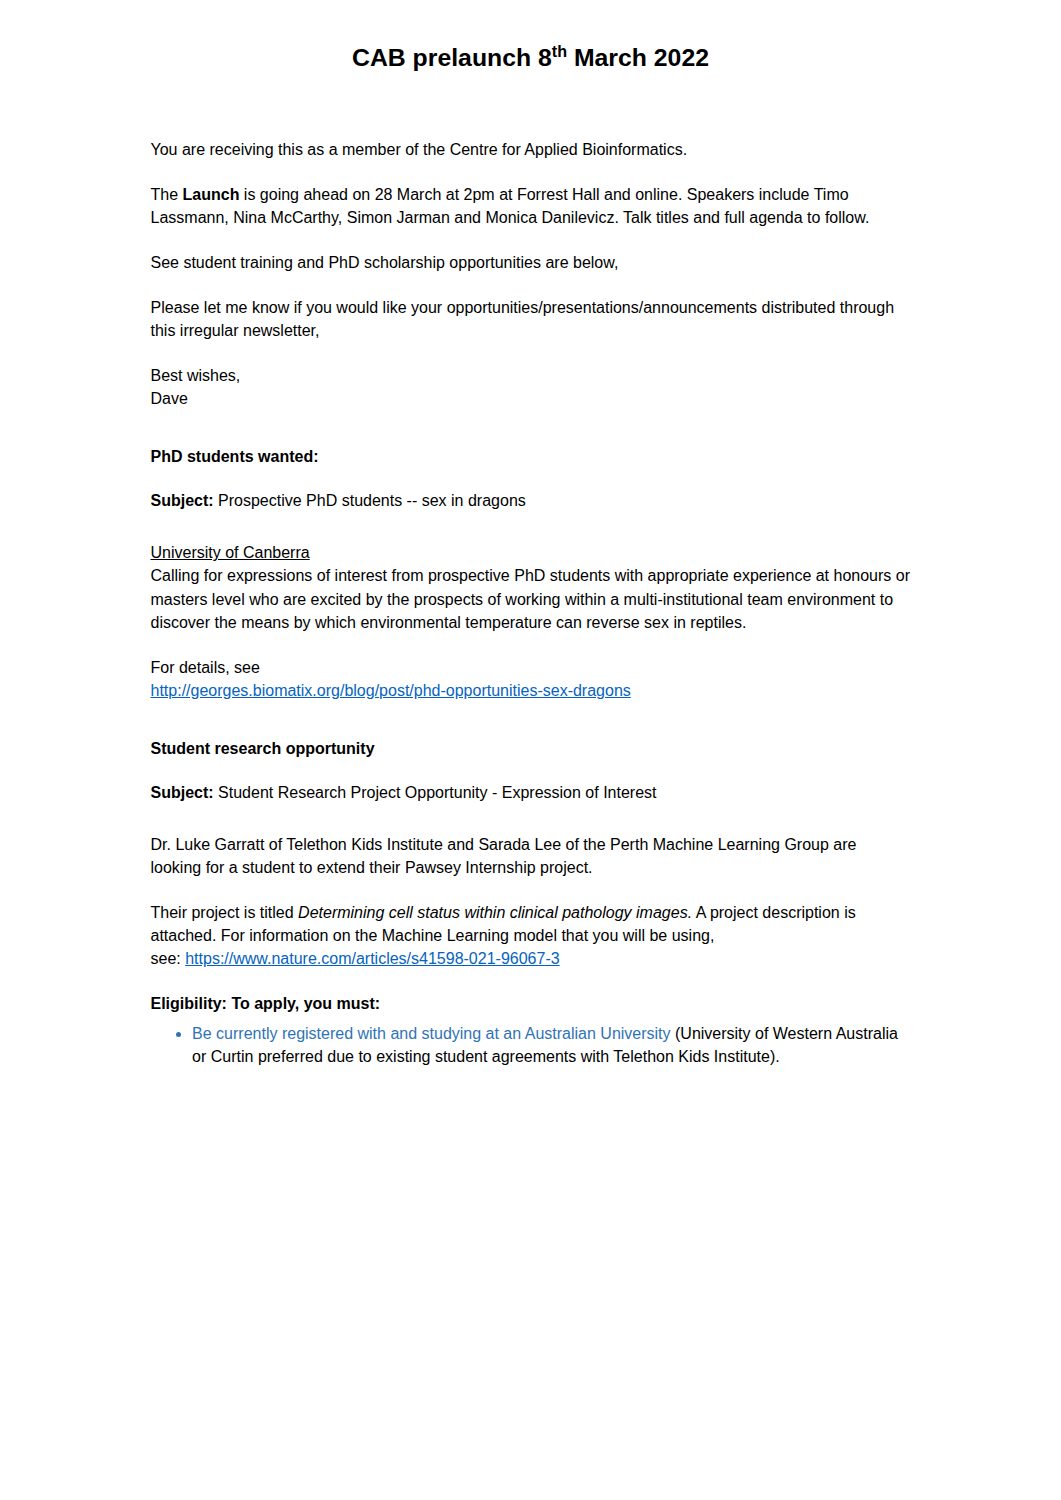CAB prelaunch 8th March 2022
You are receiving this as a member of the Centre for Applied Bioinformatics.
The Launch is going ahead on 28 March at 2pm at Forrest Hall and online. Speakers include Timo Lassmann, Nina McCarthy, Simon Jarman and Monica Danilevicz. Talk titles and full agenda to follow.
See student training and PhD scholarship opportunities are below,
Please let me know if you would like your opportunities/presentations/announcements distributed through this irregular newsletter,
Best wishes,
Dave
PhD students wanted:
Subject: Prospective PhD students -- sex in dragons
University of Canberra
Calling for expressions of interest from prospective PhD students with appropriate experience at honours or masters level who are excited by the prospects of working within a multi-institutional team environment to discover the means by which environmental temperature can reverse sex in reptiles.
For details, see
http://georges.biomatix.org/blog/post/phd-opportunities-sex-dragons
Student research opportunity
Subject: Student Research Project Opportunity - Expression of Interest
Dr. Luke Garratt of Telethon Kids Institute and Sarada Lee of the Perth Machine Learning Group are looking for a student to extend their Pawsey Internship project.
Their project is titled Determining cell status within clinical pathology images. A project description is attached. For information on the Machine Learning model that you will be using,
see: https://www.nature.com/articles/s41598-021-96067-3
Eligibility: To apply, you must:
Be currently registered with and studying at an Australian University (University of Western Australia or Curtin preferred due to existing student agreements with Telethon Kids Institute).